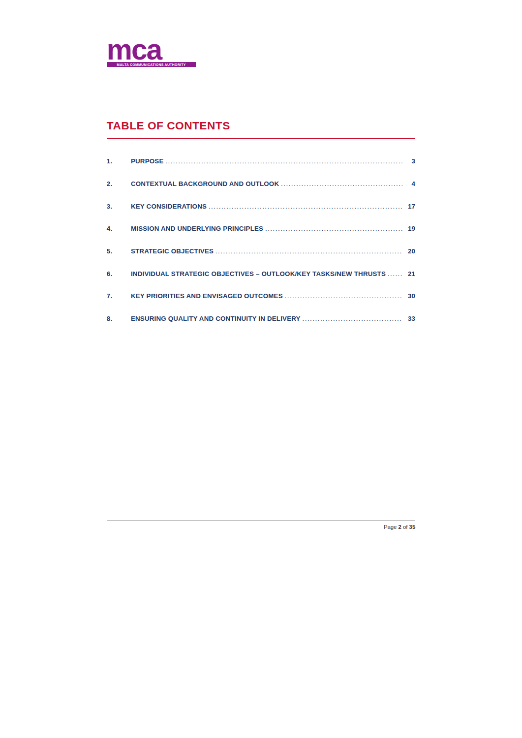mca
MALTA COMMUNICATIONS AUTHORITY
TABLE OF CONTENTS
1. PURPOSE ................................................................................................................................................... 3
2. CONTEXTUAL BACKGROUND AND OUTLOOK ......................................................................... 4
3. KEY CONSIDERATIONS ................................................................................................................. 17
4. MISSION AND UNDERLYING PRINCIPLES ................................................................................. 19
5. STRATEGIC OBJECTIVES .............................................................................................................. 20
6. INDIVIDUAL STRATEGIC OBJECTIVES – OUTLOOK/KEY TASKS/NEW THRUSTS ............ 21
7. KEY PRIORITIES AND ENVISAGED OUTCOMES ....................................................................... 30
8. ENSURING QUALITY AND CONTINUITY IN DELIVERY ........................................................... 33
Page 2 of 35